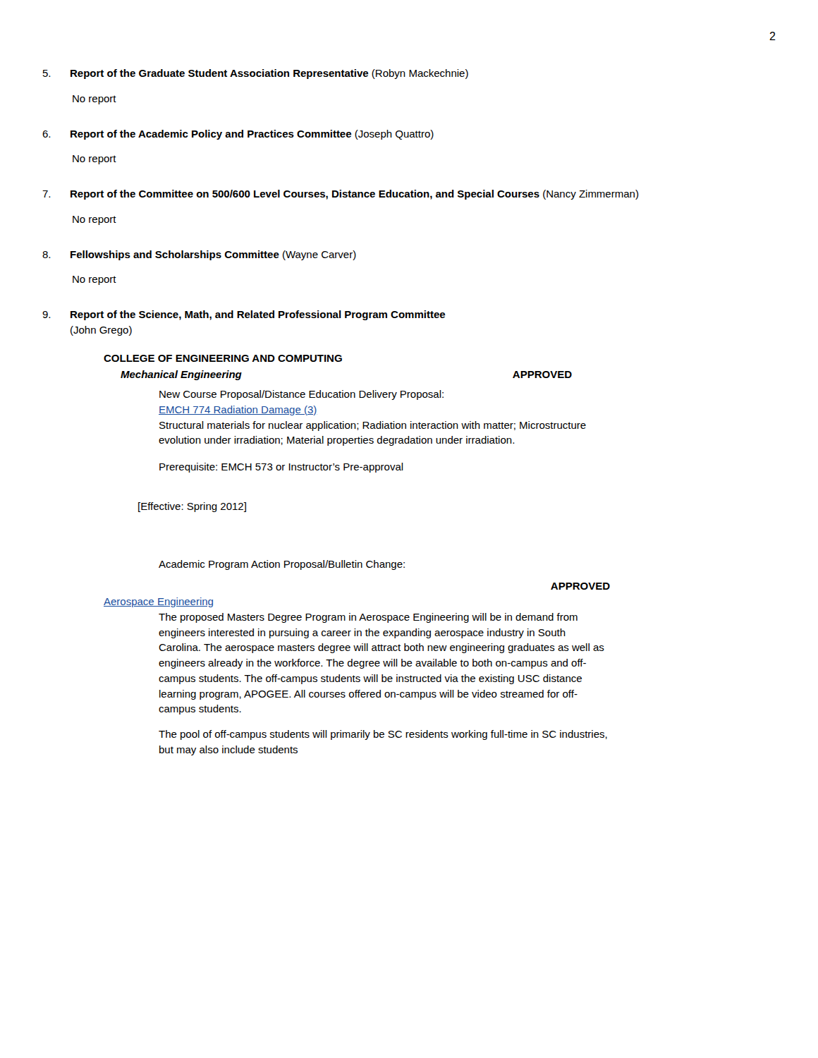2
5. Report of the Graduate Student Association Representative (Robyn Mackechnie)
No report
6. Report of the Academic Policy and Practices Committee (Joseph Quattro)
No report
7. Report of the Committee on 500/600 Level Courses, Distance Education, and Special Courses (Nancy Zimmerman)
No report
8. Fellowships and Scholarships Committee (Wayne Carver)
No report
9. Report of the Science, Math, and Related Professional Program Committee
(John Grego)
COLLEGE OF ENGINEERING AND COMPUTING
Mechanical Engineering APPROVED
New Course Proposal/Distance Education Delivery Proposal:
EMCH 774 Radiation Damage (3)
Structural materials for nuclear application; Radiation interaction with matter; Microstructure evolution under irradiation; Material properties degradation under irradiation.
Prerequisite: EMCH 573 or Instructor’s Pre-approval
[Effective: Spring 2012]
Academic Program Action Proposal/Bulletin Change:
APPROVED
Aerospace Engineering
The proposed Masters Degree Program in Aerospace Engineering will be in demand from engineers interested in pursuing a career in the expanding aerospace industry in South Carolina. The aerospace masters degree will attract both new engineering graduates as well as engineers already in the workforce. The degree will be available to both on-campus and off-campus students. The off-campus students will be instructed via the existing USC distance learning program, APOGEE. All courses offered on-campus will be video streamed for off-campus students.
The pool of off-campus students will primarily be SC residents working full-time in SC industries, but may also include students